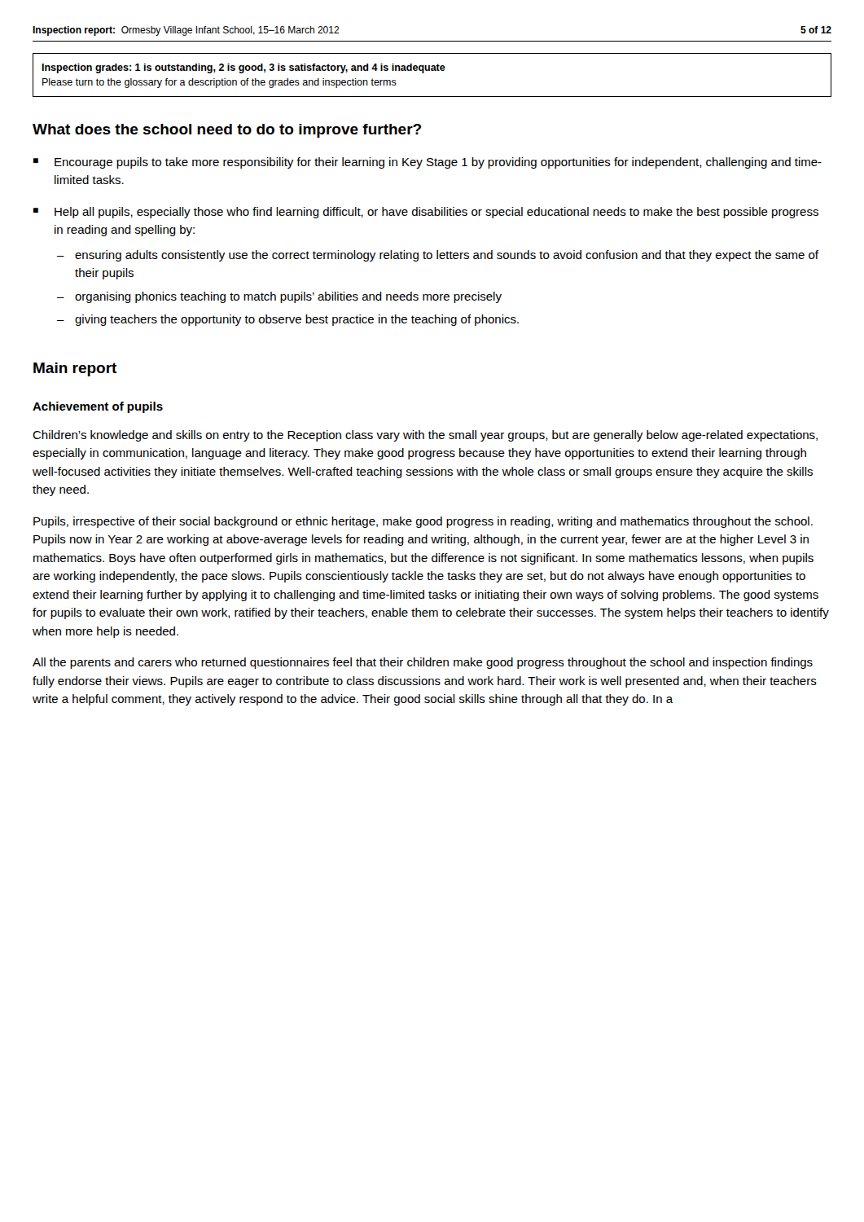Inspection report: Ormesby Village Infant School, 15–16 March 2012
5 of 12
Inspection grades: 1 is outstanding, 2 is good, 3 is satisfactory, and 4 is inadequate
Please turn to the glossary for a description of the grades and inspection terms
What does the school need to do to improve further?
Encourage pupils to take more responsibility for their learning in Key Stage 1 by providing opportunities for independent, challenging and time-limited tasks.
Help all pupils, especially those who find learning difficult, or have disabilities or special educational needs to make the best possible progress in reading and spelling by:
ensuring adults consistently use the correct terminology relating to letters and sounds to avoid confusion and that they expect the same of their pupils
organising phonics teaching to match pupils’ abilities and needs more precisely
giving teachers the opportunity to observe best practice in the teaching of phonics.
Main report
Achievement of pupils
Children’s knowledge and skills on entry to the Reception class vary with the small year groups, but are generally below age-related expectations, especially in communication, language and literacy. They make good progress because they have opportunities to extend their learning through well-focused activities they initiate themselves. Well-crafted teaching sessions with the whole class or small groups ensure they acquire the skills they need.
Pupils, irrespective of their social background or ethnic heritage, make good progress in reading, writing and mathematics throughout the school. Pupils now in Year 2 are working at above-average levels for reading and writing, although, in the current year, fewer are at the higher Level 3 in mathematics. Boys have often outperformed girls in mathematics, but the difference is not significant. In some mathematics lessons, when pupils are working independently, the pace slows. Pupils conscientiously tackle the tasks they are set, but do not always have enough opportunities to extend their learning further by applying it to challenging and time-limited tasks or initiating their own ways of solving problems. The good systems for pupils to evaluate their own work, ratified by their teachers, enable them to celebrate their successes. The system helps their teachers to identify when more help is needed.
All the parents and carers who returned questionnaires feel that their children make good progress throughout the school and inspection findings fully endorse their views. Pupils are eager to contribute to class discussions and work hard. Their work is well presented and, when their teachers write a helpful comment, they actively respond to the advice. Their good social skills shine through all that they do. In a